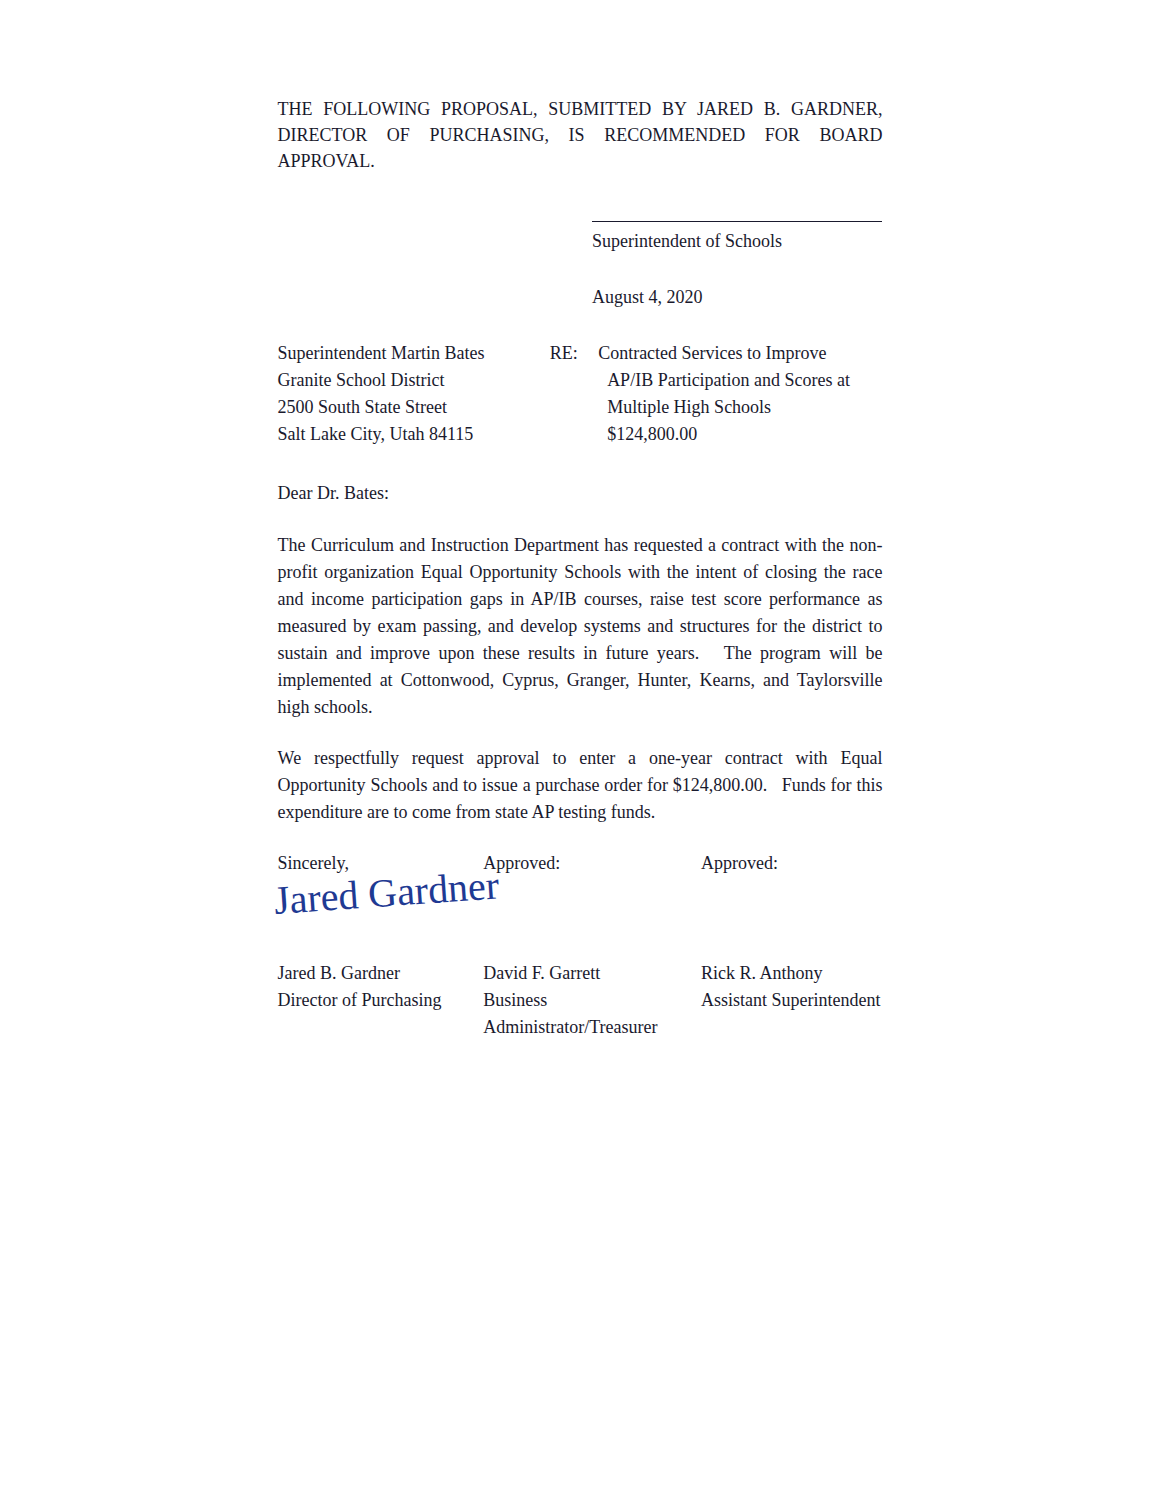The following proposal, submitted by Jared B. Gardner, Director of Purchasing, is recommended for Board approval.
Superintendent of Schools
August 4, 2020
| Superintendent Martin Bates | RE: | Contracted Services to Improve |
| Granite School District | | AP/IB Participation and Scores at |
| 2500 South State Street | | Multiple High Schools |
| Salt Lake City, Utah 84115 | | $124,800.00 |
Dear Dr. Bates:
The Curriculum and Instruction Department has requested a contract with the non-profit organization Equal Opportunity Schools with the intent of closing the race and income participation gaps in AP/IB courses, raise test score performance as measured by exam passing, and develop systems and structures for the district to sustain and improve upon these results in future years. The program will be implemented at Cottonwood, Cyprus, Granger, Hunter, Kearns, and Taylorsville high schools.
We respectfully request approval to enter a one-year contract with Equal Opportunity Schools and to issue a purchase order for $124,800.00. Funds for this expenditure are to come from state AP testing funds.
| Sincerely, | Approved: | Approved: |
| Jared Gardner | | |
| Jared B. Gardner | David F. Garrett | Rick R. Anthony |
| Director of Purchasing | Business Administrator/Treasurer | Assistant Superintendent |